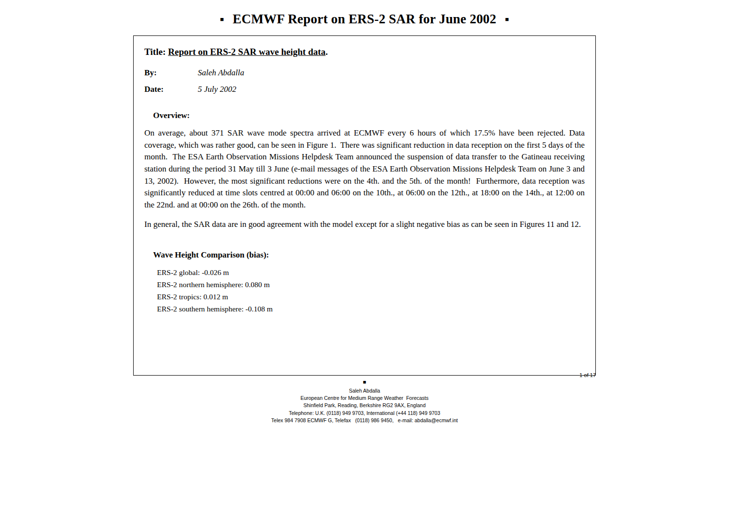■ECMWF Report on ERS-2 SAR for June 2002■
Title: Report on ERS-2 SAR wave height data.
By:
Saleh Abdalla
Date:
5 July 2002
Overview:
On average, about 371 SAR wave mode spectra arrived at ECMWF every 6 hours of which 17.5% have been rejected. Data coverage, which was rather good, can be seen in Figure 1. There was significant reduction in data reception on the first 5 days of the month. The ESA Earth Observation Missions Helpdesk Team announced the suspension of data transfer to the Gatineau receiving station during the period 31 May till 3 June (e-mail messages of the ESA Earth Observation Missions Helpdesk Team on June 3 and 13, 2002). However, the most significant reductions were on the 4th. and the 5th. of the month! Furthermore, data reception was significantly reduced at time slots centred at 00:00 and 06:00 on the 10th., at 06:00 on the 12th., at 18:00 on the 14th., at 12:00 on the 22nd. and at 00:00 on the 26th. of the month.
In general, the SAR data are in good agreement with the model except for a slight negative bias as can be seen in Figures 11 and 12.
Wave Height Comparison (bias):
ERS-2 global: -0.026 m
ERS-2 northern hemisphere: 0.080 m
ERS-2 tropics: 0.012 m
ERS-2 southern hemisphere: -0.108 m
1 of 17 ■ Saleh Abdalla
European Centre for Medium Range Weather Forecasts
Shinfield Park, Reading, Berkshire RG2 9AX, England
Telephone: U.K. (0118) 949 9703, International (+44 118) 949 9703
Telex 984 7908 ECMWF G, Telefax (0118) 986 9450, e-mail: abdalla@ecmwf.int